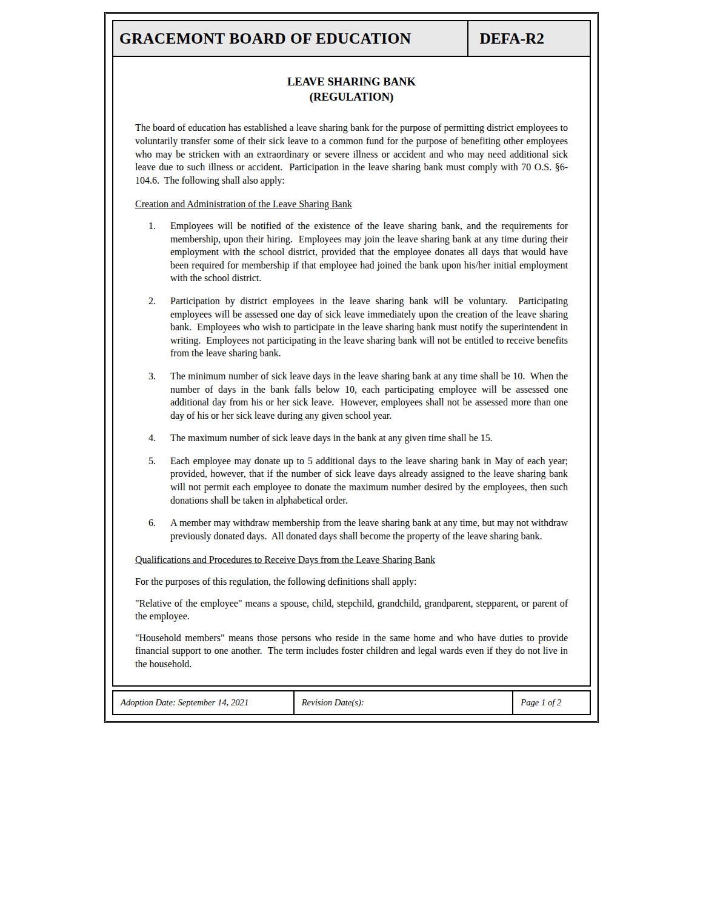GRACEMONT BOARD OF EDUCATION
DEFA-R2
LEAVE SHARING BANK
(REGULATION)
The board of education has established a leave sharing bank for the purpose of permitting district employees to voluntarily transfer some of their sick leave to a common fund for the purpose of benefiting other employees who may be stricken with an extraordinary or severe illness or accident and who may need additional sick leave due to such illness or accident. Participation in the leave sharing bank must comply with 70 O.S. §6-104.6. The following shall also apply:
Creation and Administration of the Leave Sharing Bank
Employees will be notified of the existence of the leave sharing bank, and the requirements for membership, upon their hiring. Employees may join the leave sharing bank at any time during their employment with the school district, provided that the employee donates all days that would have been required for membership if that employee had joined the bank upon his/her initial employment with the school district.
Participation by district employees in the leave sharing bank will be voluntary. Participating employees will be assessed one day of sick leave immediately upon the creation of the leave sharing bank. Employees who wish to participate in the leave sharing bank must notify the superintendent in writing. Employees not participating in the leave sharing bank will not be entitled to receive benefits from the leave sharing bank.
The minimum number of sick leave days in the leave sharing bank at any time shall be 10. When the number of days in the bank falls below 10, each participating employee will be assessed one additional day from his or her sick leave. However, employees shall not be assessed more than one day of his or her sick leave during any given school year.
The maximum number of sick leave days in the bank at any given time shall be 15.
Each employee may donate up to 5 additional days to the leave sharing bank in May of each year; provided, however, that if the number of sick leave days already assigned to the leave sharing bank will not permit each employee to donate the maximum number desired by the employees, then such donations shall be taken in alphabetical order.
A member may withdraw membership from the leave sharing bank at any time, but may not withdraw previously donated days. All donated days shall become the property of the leave sharing bank.
Qualifications and Procedures to Receive Days from the Leave Sharing Bank
For the purposes of this regulation, the following definitions shall apply:
"Relative of the employee" means a spouse, child, stepchild, grandchild, grandparent, stepparent, or parent of the employee.
"Household members" means those persons who reside in the same home and who have duties to provide financial support to one another. The term includes foster children and legal wards even if they do not live in the household.
Adoption Date: September 14, 2021
Revision Date(s):
Page 1 of 2